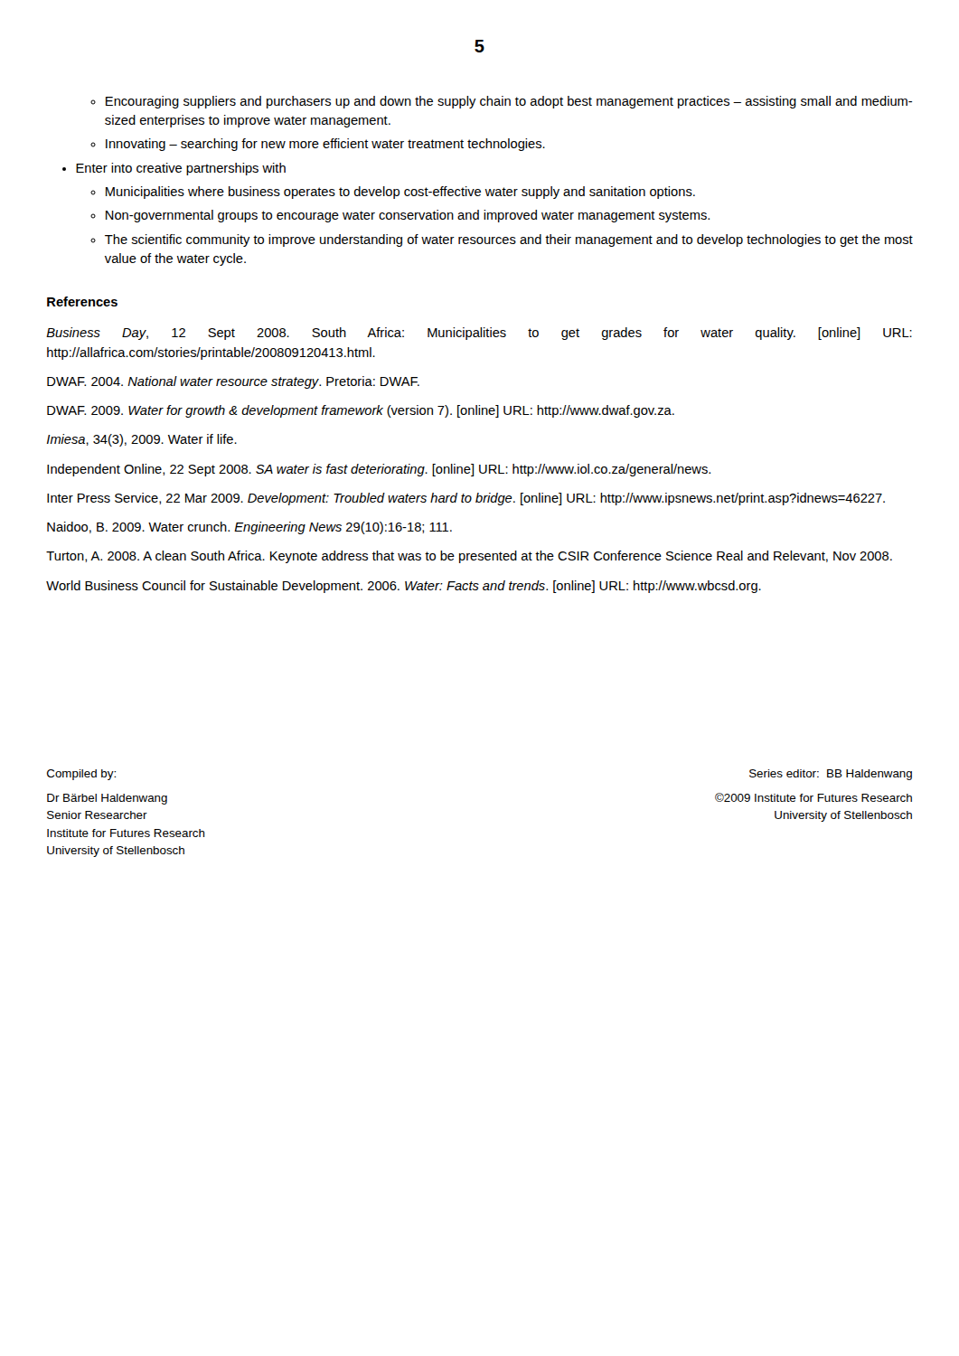5
Encouraging suppliers and purchasers up and down the supply chain to adopt best management practices – assisting small and medium-sized enterprises to improve water management.
Innovating – searching for new more efficient water treatment technologies.
Enter into creative partnerships with
Municipalities where business operates to develop cost-effective water supply and sanitation options.
Non-governmental groups to encourage water conservation and improved water management systems.
The scientific community to improve understanding of water resources and their management and to develop technologies to get the most value of the water cycle.
References
Business Day, 12 Sept 2008. South Africa: Municipalities to get grades for water quality. [online] URL: http://allafrica.com/stories/printable/200809120413.html.
DWAF. 2004. National water resource strategy. Pretoria: DWAF.
DWAF. 2009. Water for growth & development framework (version 7). [online] URL: http://www.dwaf.gov.za.
Imiesa, 34(3), 2009. Water if life.
Independent Online, 22 Sept 2008. SA water is fast deteriorating. [online] URL: http://www.iol.co.za/general/news.
Inter Press Service, 22 Mar 2009. Development: Troubled waters hard to bridge. [online] URL: http://www.ipsnews.net/print.asp?idnews=46227.
Naidoo, B. 2009. Water crunch. Engineering News 29(10):16-18; 111.
Turton, A. 2008. A clean South Africa. Keynote address that was to be presented at the CSIR Conference Science Real and Relevant, Nov 2008.
World Business Council for Sustainable Development. 2006. Water: Facts and trends. [online] URL: http://www.wbcsd.org.
Compiled by: Series editor: BB Haldenwang
Dr Bärbel Haldenwang ©2009 Institute for Futures Research
Senior Researcher University of Stellenbosch
Institute for Futures Research
University of Stellenbosch